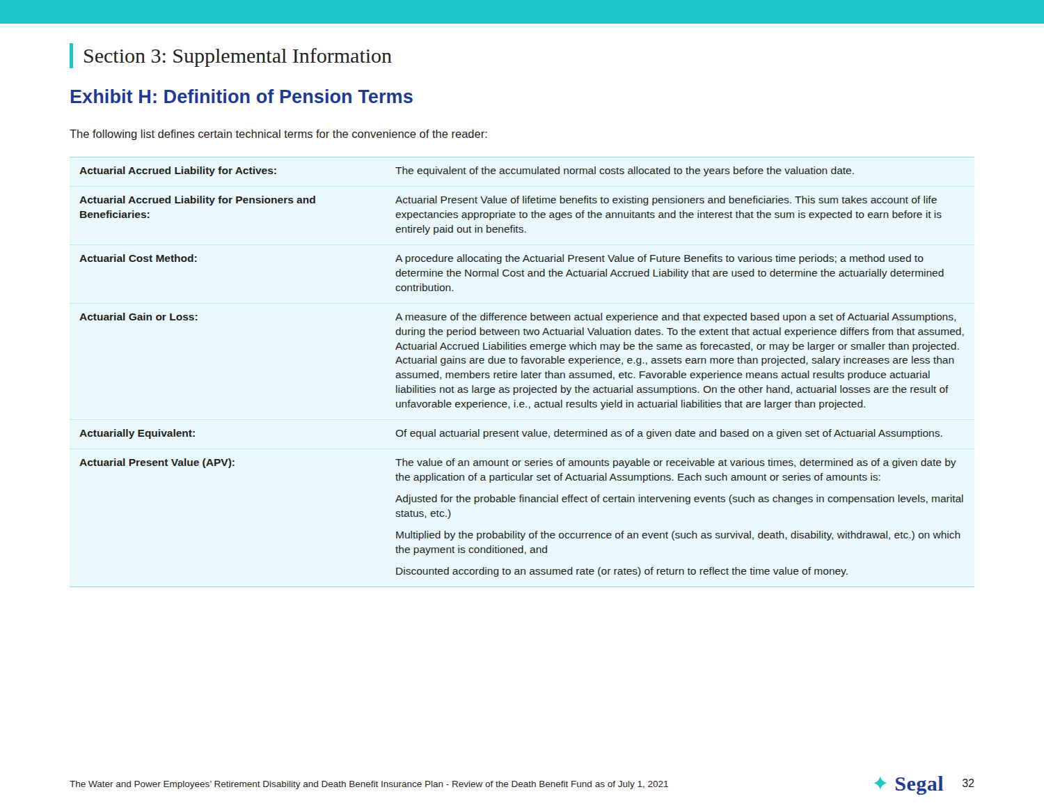Section 3: Supplemental Information
Exhibit H: Definition of Pension Terms
The following list defines certain technical terms for the convenience of the reader:
| Actuarial Accrued Liability for Actives: | The equivalent of the accumulated normal costs allocated to the years before the valuation date. |
| Actuarial Accrued Liability for Pensioners and Beneficiaries: | Actuarial Present Value of lifetime benefits to existing pensioners and beneficiaries. This sum takes account of life expectancies appropriate to the ages of the annuitants and the interest that the sum is expected to earn before it is entirely paid out in benefits. |
| Actuarial Cost Method: | A procedure allocating the Actuarial Present Value of Future Benefits to various time periods; a method used to determine the Normal Cost and the Actuarial Accrued Liability that are used to determine the actuarially determined contribution. |
| Actuarial Gain or Loss: | A measure of the difference between actual experience and that expected based upon a set of Actuarial Assumptions, during the period between two Actuarial Valuation dates. To the extent that actual experience differs from that assumed, Actuarial Accrued Liabilities emerge which may be the same as forecasted, or may be larger or smaller than projected. Actuarial gains are due to favorable experience, e.g., assets earn more than projected, salary increases are less than assumed, members retire later than assumed, etc. Favorable experience means actual results produce actuarial liabilities not as large as projected by the actuarial assumptions. On the other hand, actuarial losses are the result of unfavorable experience, i.e., actual results yield in actuarial liabilities that are larger than projected. |
| Actuarially Equivalent: | Of equal actuarial present value, determined as of a given date and based on a given set of Actuarial Assumptions. |
| Actuarial Present Value (APV): | The value of an amount or series of amounts payable or receivable at various times, determined as of a given date by the application of a particular set of Actuarial Assumptions. Each such amount or series of amounts is: Adjusted for the probable financial effect of certain intervening events (such as changes in compensation levels, marital status, etc.) Multiplied by the probability of the occurrence of an event (such as survival, death, disability, withdrawal, etc.) on which the payment is conditioned, and Discounted according to an assumed rate (or rates) of return to reflect the time value of money. |
The Water and Power Employees’ Retirement Disability and Death Benefit Insurance Plan - Review of the Death Benefit Fund as of July 1, 2021
✦ Segal
32